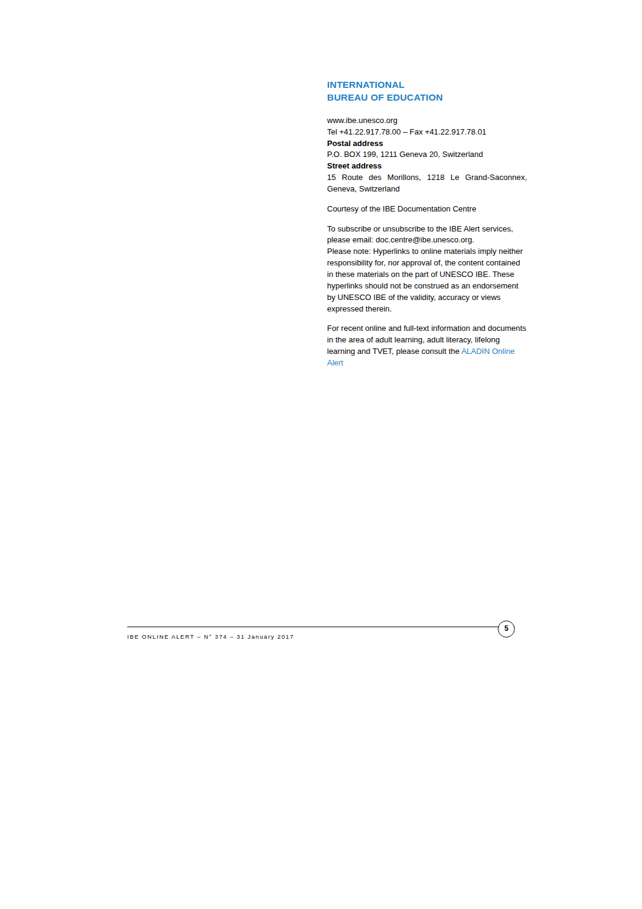INTERNATIONAL
BUREAU OF EDUCATION
www.ibe.unesco.org
Tel +41.22.917.78.00 – Fax +41.22.917.78.01
Postal address
P.O. BOX 199, 1211 Geneva 20, Switzerland
Street address
15 Route des Morillons, 1218 Le Grand-Saconnex, Geneva, Switzerland
Courtesy of the IBE Documentation Centre
To subscribe or unsubscribe to the IBE Alert services, please email: doc.centre@ibe.unesco.org.
Please note: Hyperlinks to online materials imply neither responsibility for, nor approval of, the content contained in these materials on the part of UNESCO IBE. These hyperlinks should not be construed as an endorsement by UNESCO IBE of the validity, accuracy or views expressed therein.
For recent online and full-text information and documents in the area of adult learning, adult literacy, lifelong learning and TVET, please consult the ALADIN Online Alert
IBE ONLINE ALERT – N° 374 – 31 January 2017
5